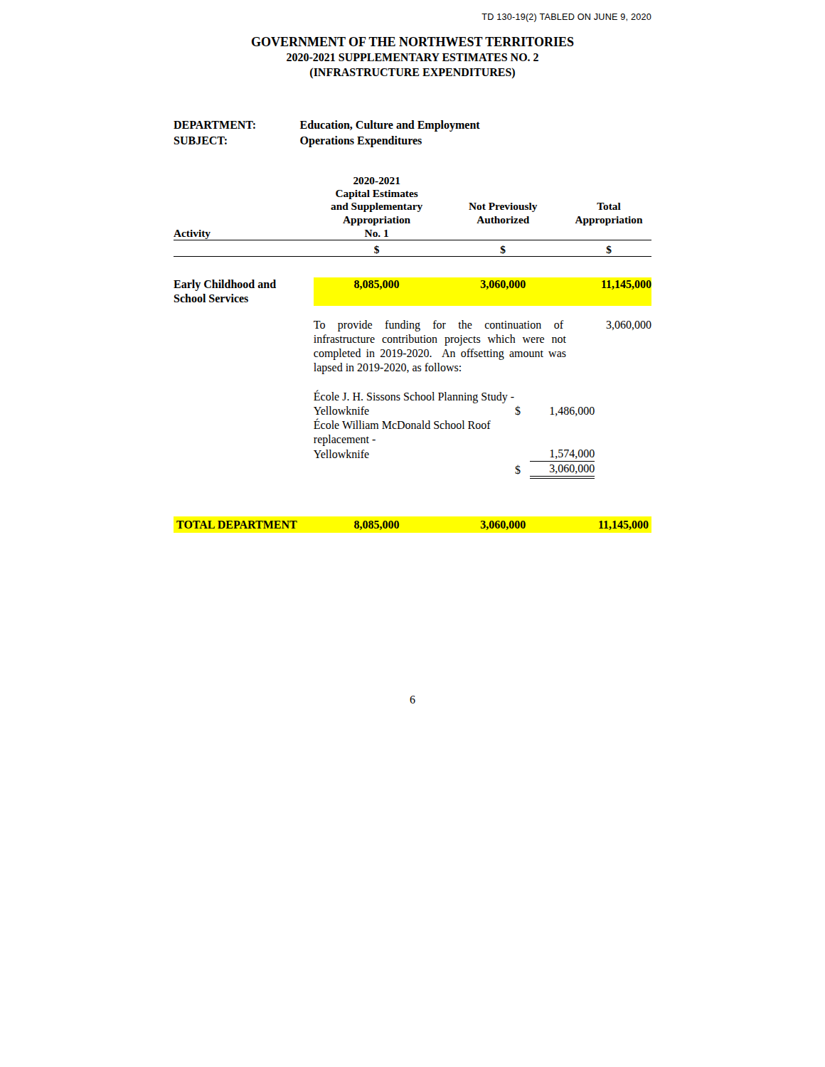TD 130-19(2) TABLED ON JUNE 9, 2020
GOVERNMENT OF THE NORTHWEST TERRITORIES
2020-2021 SUPPLEMENTARY ESTIMATES NO. 2
(INFRASTRUCTURE EXPENDITURES)
| DEPARTMENT: | Education, Culture and Employment |
| SUBJECT: | Operations Expenditures |
| | 2020-2021 Capital Estimates and Supplementary Appropriation | Not Previously Authorized | Total Appropriation |
| Activity | No. 1 | | |
| | $ | $ | $ |
| Early Childhood and School Services | 8,085,000 | 3,060,000 | 11,145,000 |
| | To provide funding for the continuation of infrastructure contribution projects which were not completed in 2019-2020. An offsetting amount was lapsed in 2019-2020, as follows: | 3,060,000 |
| | École J. H. Sissons School Planning Study - Yellowknife | $ | 1,486,000 | |
| | École William McDonald School Roof replacement - | | | |
| | Yellowknife | | 1,574,000 | |
| | | $ | 3,060,000 | |
| TOTAL DEPARTMENT | 8,085,000 | 3,060,000 | 11,145,000 |
6